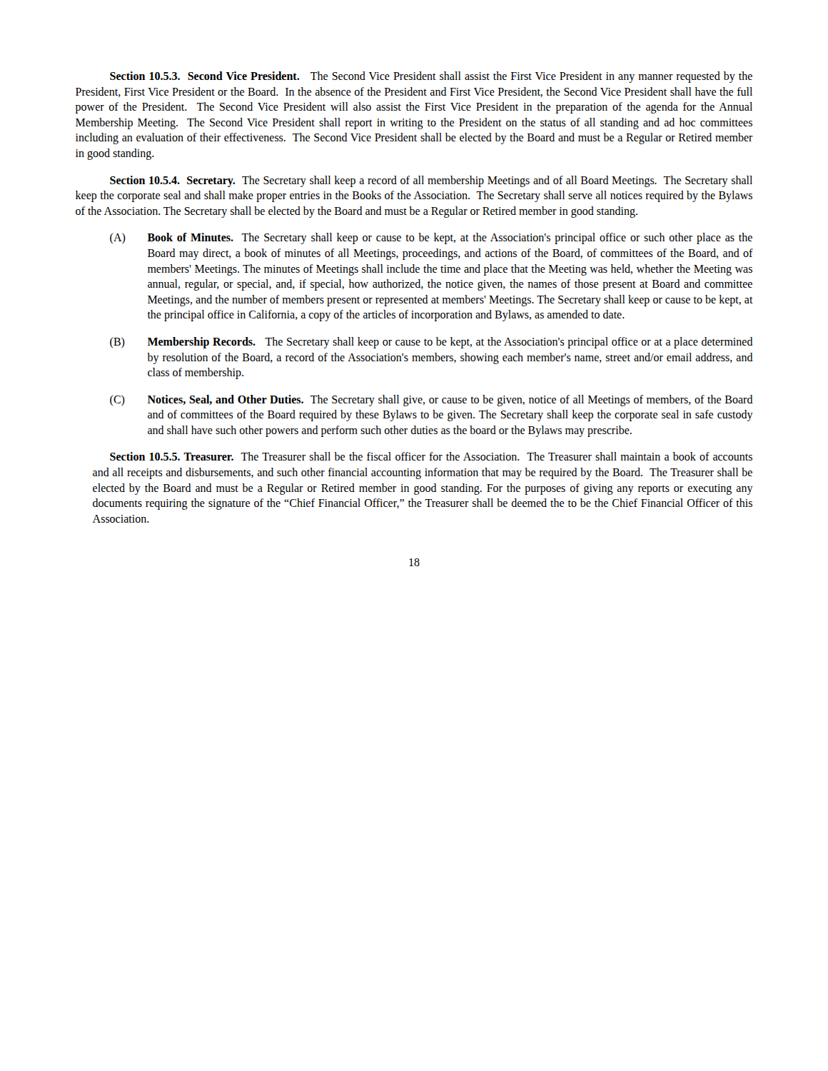Section 10.5.3. Second Vice President. The Second Vice President shall assist the First Vice President in any manner requested by the President, First Vice President or the Board. In the absence of the President and First Vice President, the Second Vice President shall have the full power of the President. The Second Vice President will also assist the First Vice President in the preparation of the agenda for the Annual Membership Meeting. The Second Vice President shall report in writing to the President on the status of all standing and ad hoc committees including an evaluation of their effectiveness. The Second Vice President shall be elected by the Board and must be a Regular or Retired member in good standing.
Section 10.5.4. Secretary. The Secretary shall keep a record of all membership Meetings and of all Board Meetings. The Secretary shall keep the corporate seal and shall make proper entries in the Books of the Association. The Secretary shall serve all notices required by the Bylaws of the Association. The Secretary shall be elected by the Board and must be a Regular or Retired member in good standing.
(A) Book of Minutes. The Secretary shall keep or cause to be kept, at the Association's principal office or such other place as the Board may direct, a book of minutes of all Meetings, proceedings, and actions of the Board, of committees of the Board, and of members' Meetings. The minutes of Meetings shall include the time and place that the Meeting was held, whether the Meeting was annual, regular, or special, and, if special, how authorized, the notice given, the names of those present at Board and committee Meetings, and the number of members present or represented at members' Meetings. The Secretary shall keep or cause to be kept, at the principal office in California, a copy of the articles of incorporation and Bylaws, as amended to date.
(B) Membership Records. The Secretary shall keep or cause to be kept, at the Association's principal office or at a place determined by resolution of the Board, a record of the Association's members, showing each member's name, street and/or email address, and class of membership.
(C) Notices, Seal, and Other Duties. The Secretary shall give, or cause to be given, notice of all Meetings of members, of the Board and of committees of the Board required by these Bylaws to be given. The Secretary shall keep the corporate seal in safe custody and shall have such other powers and perform such other duties as the board or the Bylaws may prescribe.
Section 10.5.5. Treasurer. The Treasurer shall be the fiscal officer for the Association. The Treasurer shall maintain a book of accounts and all receipts and disbursements, and such other financial accounting information that may be required by the Board. The Treasurer shall be elected by the Board and must be a Regular or Retired member in good standing. For the purposes of giving any reports or executing any documents requiring the signature of the “Chief Financial Officer,” the Treasurer shall be deemed the to be the Chief Financial Officer of this Association.
18